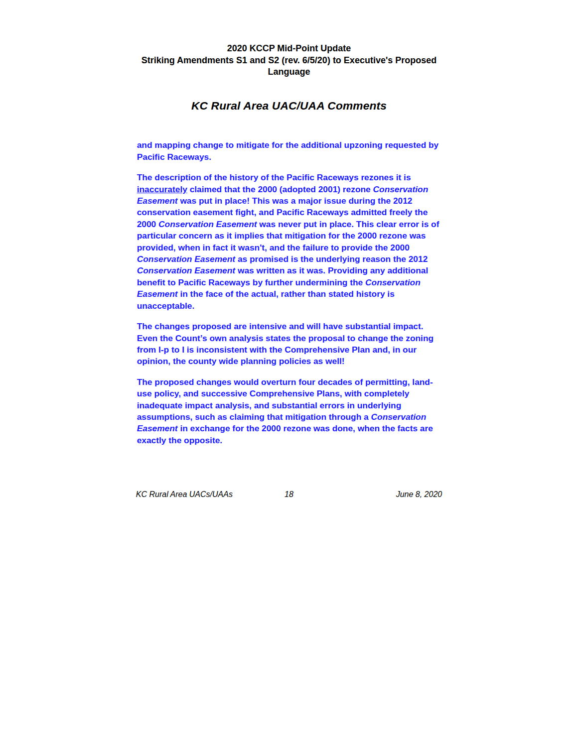2020 KCCP Mid-Point Update Striking Amendments S1 and S2 (rev. 6/5/20) to Executive's Proposed Language
KC Rural Area UAC/UAA Comments
and mapping change to mitigate for the additional upzoning requested by Pacific Raceways.
The description of the history of the Pacific Raceways rezones it is inaccurately claimed that the 2000 (adopted 2001) rezone Conservation Easement was put in place! This was a major issue during the 2012 conservation easement fight, and Pacific Raceways admitted freely the 2000 Conservation Easement was never put in place. This clear error is of particular concern as it implies that mitigation for the 2000 rezone was provided, when in fact it wasn't, and the failure to provide the 2000 Conservation Easement as promised is the underlying reason the 2012 Conservation Easement was written as it was. Providing any additional benefit to Pacific Raceways by further undermining the Conservation Easement in the face of the actual, rather than stated history is unacceptable.
The changes proposed are intensive and will have substantial impact. Even the Count’s own analysis states the proposal to change the zoning from I-p to I is inconsistent with the Comprehensive Plan and, in our opinion, the county wide planning policies as well!
The proposed changes would overturn four decades of permitting, land-use policy, and successive Comprehensive Plans, with completely inadequate impact analysis, and substantial errors in underlying assumptions, such as claiming that mitigation through a Conservation Easement in exchange for the 2000 rezone was done, when the facts are exactly the opposite.
| KC Rural Area UACs/UAAs | 18 | June 8, 2020 |